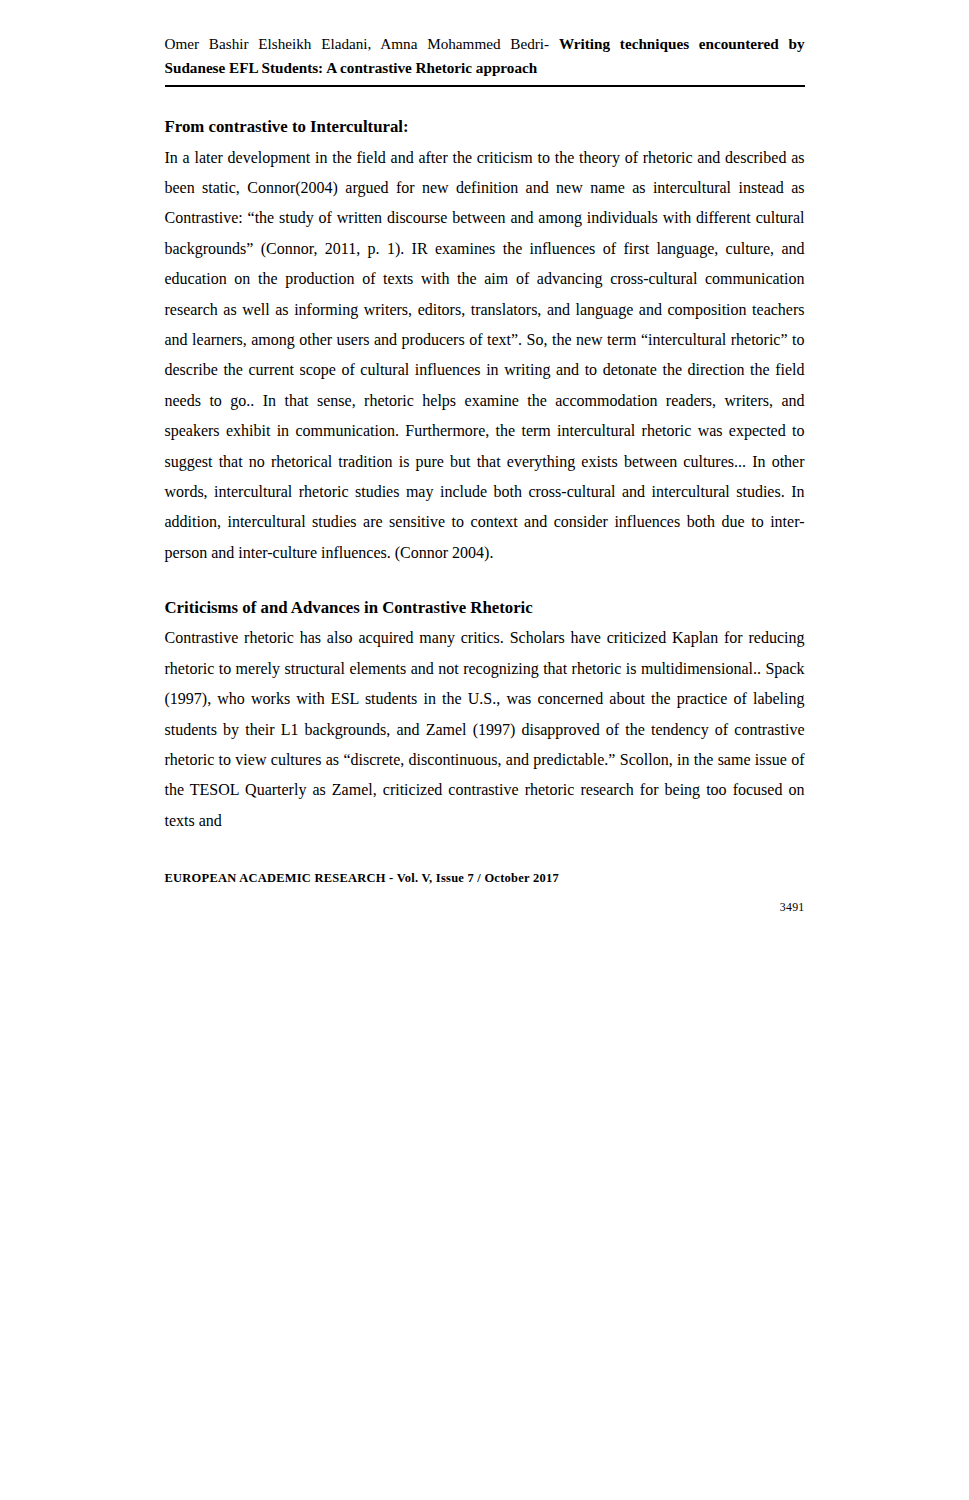Omer Bashir Elsheikh Eladani, Amna Mohammed Bedri- Writing techniques encountered by Sudanese EFL Students: A contrastive Rhetoric approach
From contrastive to Intercultural:
In a later development in the field and after the criticism to the theory of rhetoric and described as been static, Connor(2004) argued for new definition and new name as intercultural instead as Contrastive: “the study of written discourse between and among individuals with different cultural backgrounds” (Connor, 2011, p. 1). IR examines the influences of first language, culture, and education on the production of texts with the aim of advancing cross-cultural communication research as well as informing writers, editors, translators, and language and composition teachers and learners, among other users and producers of text”. So, the new term “intercultural rhetoric” to describe the current scope of cultural influences in writing and to detonate the direction the field needs to go.. In that sense, rhetoric helps examine the accommodation readers, writers, and speakers exhibit in communication. Furthermore, the term intercultural rhetoric was expected to suggest that no rhetorical tradition is pure but that everything exists between cultures... In other words, intercultural rhetoric studies may include both cross-cultural and intercultural studies. In addition, intercultural studies are sensitive to context and consider influences both due to inter-person and inter-culture influences. (Connor 2004).
Criticisms of and Advances in Contrastive Rhetoric
Contrastive rhetoric has also acquired many critics. Scholars have criticized Kaplan for reducing rhetoric to merely structural elements and not recognizing that rhetoric is multidimensional.. Spack (1997), who works with ESL students in the U.S., was concerned about the practice of labeling students by their L1 backgrounds, and Zamel (1997) disapproved of the tendency of contrastive rhetoric to view cultures as “discrete, discontinuous, and predictable.” Scollon, in the same issue of the TESOL Quarterly as Zamel, criticized contrastive rhetoric research for being too focused on texts and
EUROPEAN ACADEMIC RESEARCH - Vol. V, Issue 7 / October 2017
3491